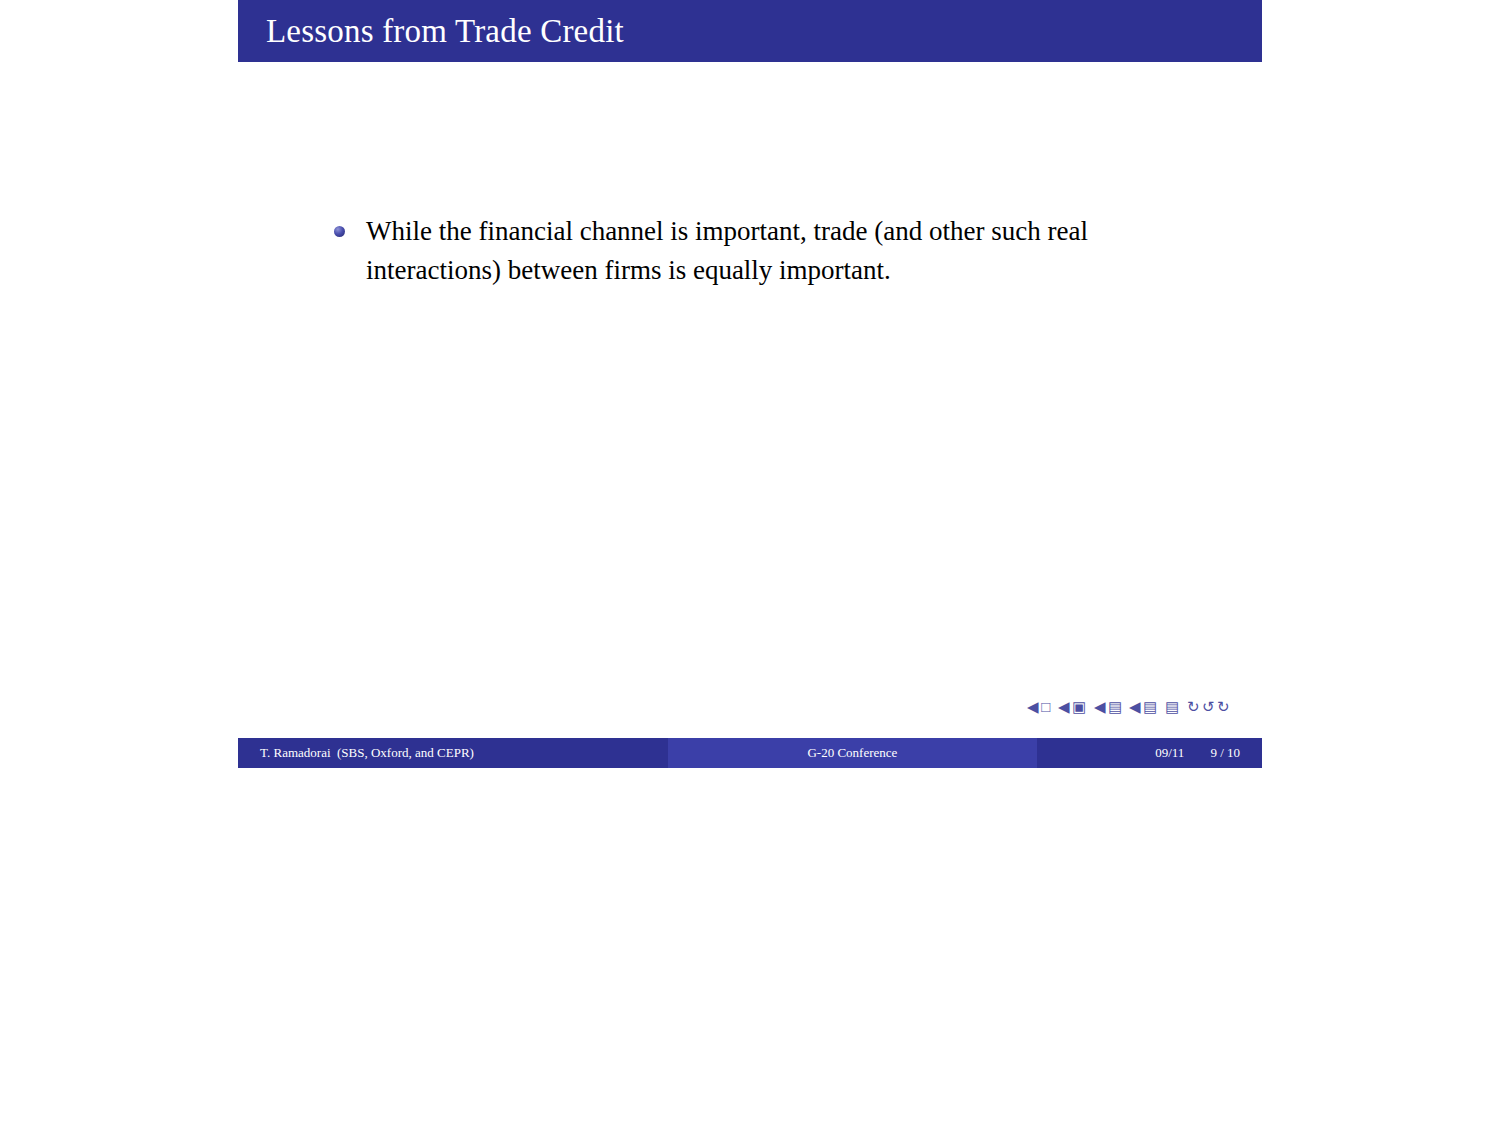Lessons from Trade Credit
While the financial channel is important, trade (and other such real interactions) between firms is equally important.
◀□ ◀▣ ◀▤ ◀▤ ▤ ↻↺↻
T. Ramadorai (SBS, Oxford, and CEPR)
G-20 Conference
09/119 / 10